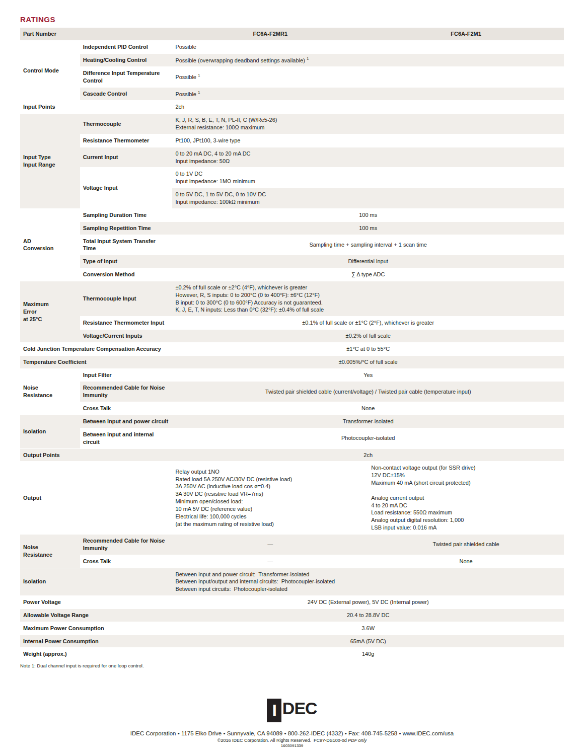RATINGS
| Part Number | FC6A-F2MR1 | FC6A-F2M1 |
| Control Mode | Independent PID Control | Possible |
| Heating/Cooling Control | Possible (overwrapping deadband settings available) 1 |
| Difference Input Temperature Control | Possible 1 |
| Cascade Control | Possible 1 |
| Input Points | 2ch |
| Input Type Input Range | Thermocouple | K, J, R, S, B, E, T, N, PL-II, C (W/Re5-26) External resistance: 100Ω maximum |
| Resistance Thermometer | Pt100, JPt100, 3-wire type |
| Current Input | 0 to 20 mA DC, 4 to 20 mA DC Input impedance: 50Ω |
| Voltage Input | 0 to 1V DC Input impedance: 1MΩ minimum |
| 0 to 5V DC, 1 to 5V DC, 0 to 10V DC Input impedance: 100kΩ minimum |
| AD Conversion | Sampling Duration Time | 100 ms |
| Sampling Repetition Time | 100 ms |
| Total Input System Transfer Time | Sampling time + sampling interval + 1 scan time |
| Type of Input | Differential input |
| Conversion Method | ∑ Δ type ADC |
| Maximum Error at 25°C | Thermocouple Input | ±0.2% of full scale or ±2°C (4°F), whichever is greater However, R, S inputs: 0 to 200°C (0 to 400°F): ±6°C (12°F) B input: 0 to 300°C (0 to 600°F) Accuracy is not guaranteed. K, J, E, T, N inputs: Less than 0°C (32°F): ±0.4% of full scale |
| Resistance Thermometer Input | ±0.1% of full scale or ±1°C (2°F), whichever is greater |
| Voltage/Current Inputs | ±0.2% of full scale |
| Cold Junction Temperature Compensation Accuracy | ±1°C at 0 to 55°C |
| Temperature Coefficient | ±0.005%/°C of full scale |
| Noise Resistance | Input Filter | Yes |
| Recommended Cable for Noise Immunity | Twisted pair shielded cable (current/voltage) / Twisted pair cable (temperature input) |
| Cross Talk | None |
| Isolation | Between input and power circuit | Transformer-isolated |
| Between input and internal circuit | Photocoupler-isolated |
| Output Points | 2ch |
| Output | Relay output 1NO Rated load 5A 250V AC/30V DC (resistive load) 3A 250V AC (inductive load cos ø=0.4) 3A 30V DC (resistive load VR=7ms) Minimum open/closed load: 10 mA 5V DC (reference value) Electrical life: 100,000 cycles (at the maximum rating of resistive load) | Non-contact voltage output (for SSR drive) 12V DC±15% Maximum 40 mA (short circuit protected) Analog current output 4 to 20 mA DC Load resistance: 550Ω maximum Analog output digital resolution: 1,000 LSB input value: 0.016 mA |
| Noise Resistance | Recommended Cable for Noise Immunity | — | Twisted pair shielded cable |
| Cross Talk | — | None |
| Isolation | Between input and power circuit: Transformer-isolated Between input/output and internal circuits: Photocoupler-isolated Between input circuits: Photocoupler-isolated |
| Power Voltage | 24V DC (External power), 5V DC (Internal power) |
| Allowable Voltage Range | 20.4 to 28.8V DC |
| Maximum Power Consumption | 3.6W |
| Internal Power Consumption | 65mA (5V DC) |
| Weight (approx.) | 140g |
Note 1: Dual channel input is required for one loop control.
IDEC
IDEC Corporation • 1175 Elko Drive • Sunnyvale, CA 94089 • 800-262-IDEC (4332) • Fax: 408-745-5258 • www.IDEC.com/usa
©2016 IDEC Corporation. All Rights Reserved. FC9Y-DS100-0d PDF only
1603091339